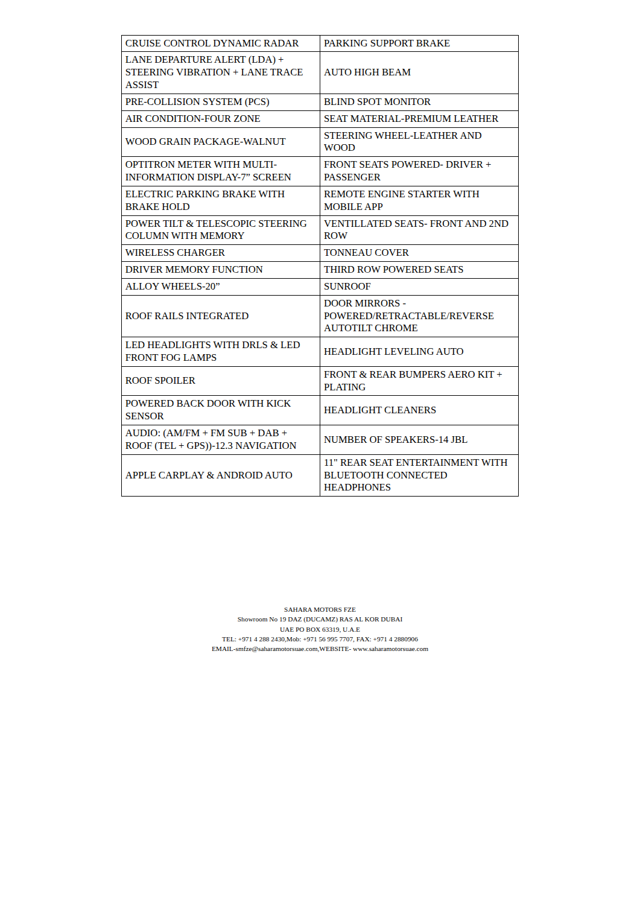| CRUISE CONTROL DYNAMIC RADAR | PARKING SUPPORT BRAKE |
| LANE DEPARTURE ALERT (LDA) + STEERING VIBRATION + LANE TRACE ASSIST | AUTO HIGH BEAM |
| PRE-COLLISION SYSTEM (PCS) | BLIND SPOT MONITOR |
| AIR CONDITION-FOUR ZONE | SEAT MATERIAL-PREMIUM LEATHER |
| WOOD GRAIN PACKAGE-WALNUT | STEERING WHEEL-LEATHER AND WOOD |
| OPTITRON METER WITH MULTI-INFORMATION DISPLAY-7” SCREEN | FRONT SEATS POWERED- DRIVER + PASSENGER |
| ELECTRIC PARKING BRAKE WITH BRAKE HOLD | REMOTE ENGINE STARTER WITH MOBILE APP |
| POWER TILT & TELESCOPIC STEERING COLUMN WITH MEMORY | VENTILLATED SEATS- FRONT AND 2ND ROW |
| WIRELESS CHARGER | TONNEAU COVER |
| DRIVER MEMORY FUNCTION | THIRD ROW POWERED SEATS |
| ALLOY WHEELS-20” | SUNROOF |
| ROOF RAILS INTEGRATED | DOOR MIRRORS - POWERED/RETRACTABLE/REVERSE AUTOTILT CHROME |
| LED HEADLIGHTS WITH DRLS & LED FRONT FOG LAMPS | HEADLIGHT LEVELING AUTO |
| ROOF SPOILER | FRONT & REAR BUMPERS AERO KIT + PLATING |
| POWERED BACK DOOR WITH KICK SENSOR | HEADLIGHT CLEANERS |
| AUDIO: (AM/FM + FM SUB + DAB + ROOF (TEL + GPS))-12.3 NAVIGATION | NUMBER OF SPEAKERS-14 JBL |
| APPLE CARPLAY & ANDROID AUTO | 11" REAR SEAT ENTERTAINMENT WITH BLUETOOTH CONNECTED HEADPHONES |
SAHARA MOTORS FZE
Showroom No 19 DAZ (DUCAMZ) RAS AL KOR DUBAI
UAE PO BOX 63319, U.A.E
TEL: +971 4 288 2430,Mob: +971 56 995 7707, FAX: +971 4 2880906
EMAIL-smfze@saharamotorsuae.com,WEBSITE- www.saharamotorsuae.com